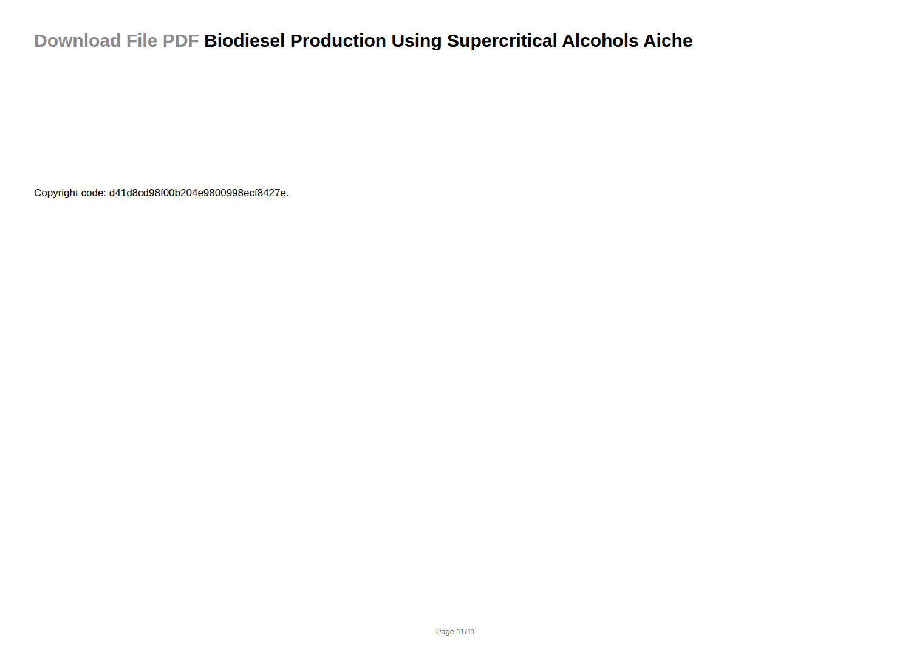Download File PDF Biodiesel Production Using Supercritical Alcohols Aiche
Copyright code: d41d8cd98f00b204e9800998ecf8427e.
Page 11/11